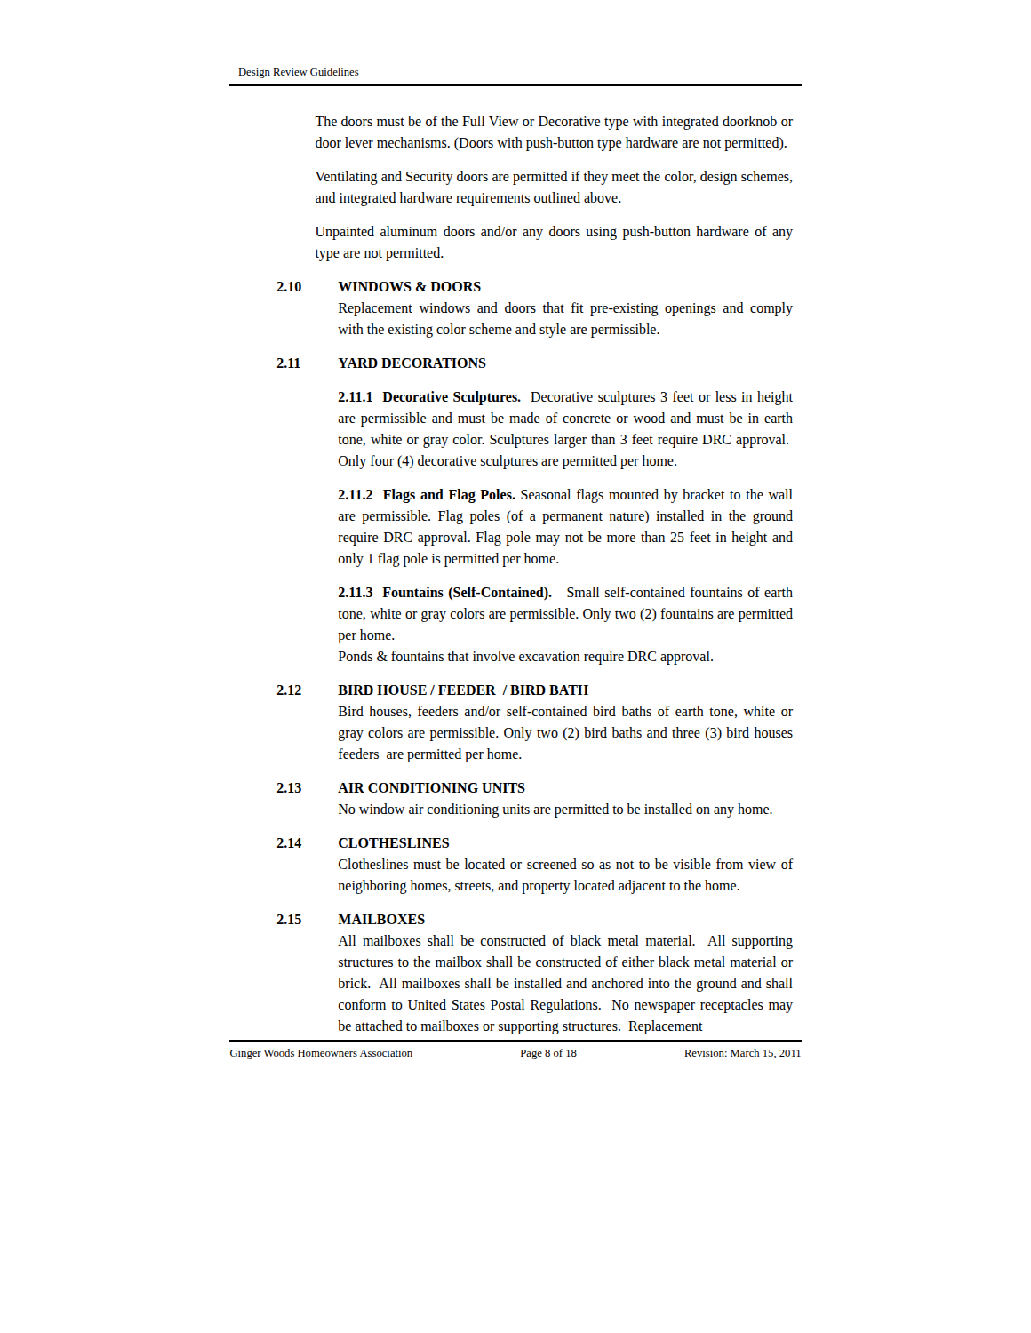Design Review Guidelines
The doors must be of the Full View or Decorative type with integrated doorknob or door lever mechanisms. (Doors with push-button type hardware are not permitted).
Ventilating and Security doors are permitted if they meet the color, design schemes, and integrated hardware requirements outlined above.
Unpainted aluminum doors and/or any doors using push-button hardware of any type are not permitted.
2.10
WINDOWS & DOORS
Replacement windows and doors that fit pre-existing openings and comply with the existing color scheme and style are permissible.
2.11
YARD DECORATIONS
2.11.1 Decorative Sculptures. Decorative sculptures 3 feet or less in height are permissible and must be made of concrete or wood and must be in earth tone, white or gray color. Sculptures larger than 3 feet require DRC approval. Only four (4) decorative sculptures are permitted per home.
2.11.2 Flags and Flag Poles. Seasonal flags mounted by bracket to the wall are permissible. Flag poles (of a permanent nature) installed in the ground require DRC approval. Flag pole may not be more than 25 feet in height and only 1 flag pole is permitted per home.
2.11.3 Fountains (Self-Contained). Small self-contained fountains of earth tone, white or gray colors are permissible. Only two (2) fountains are permitted per home.
Ponds & fountains that involve excavation require DRC approval.
2.12
BIRD HOUSE / FEEDER / BIRD BATH
Bird houses, feeders and/or self-contained bird baths of earth tone, white or gray colors are permissible. Only two (2) bird baths and three (3) bird houses feeders are permitted per home.
2.13
AIR CONDITIONING UNITS
No window air conditioning units are permitted to be installed on any home.
2.14
CLOTHESLINES
Clotheslines must be located or screened so as not to be visible from view of neighboring homes, streets, and property located adjacent to the home.
2.15
MAILBOXES
All mailboxes shall be constructed of black metal material. All supporting structures to the mailbox shall be constructed of either black metal material or brick. All mailboxes shall be installed and anchored into the ground and shall conform to United States Postal Regulations. No newspaper receptacles may be attached to mailboxes or supporting structures. Replacement
Ginger Woods Homeowners Association
Page 8 of 18
Revision: March 15, 2011